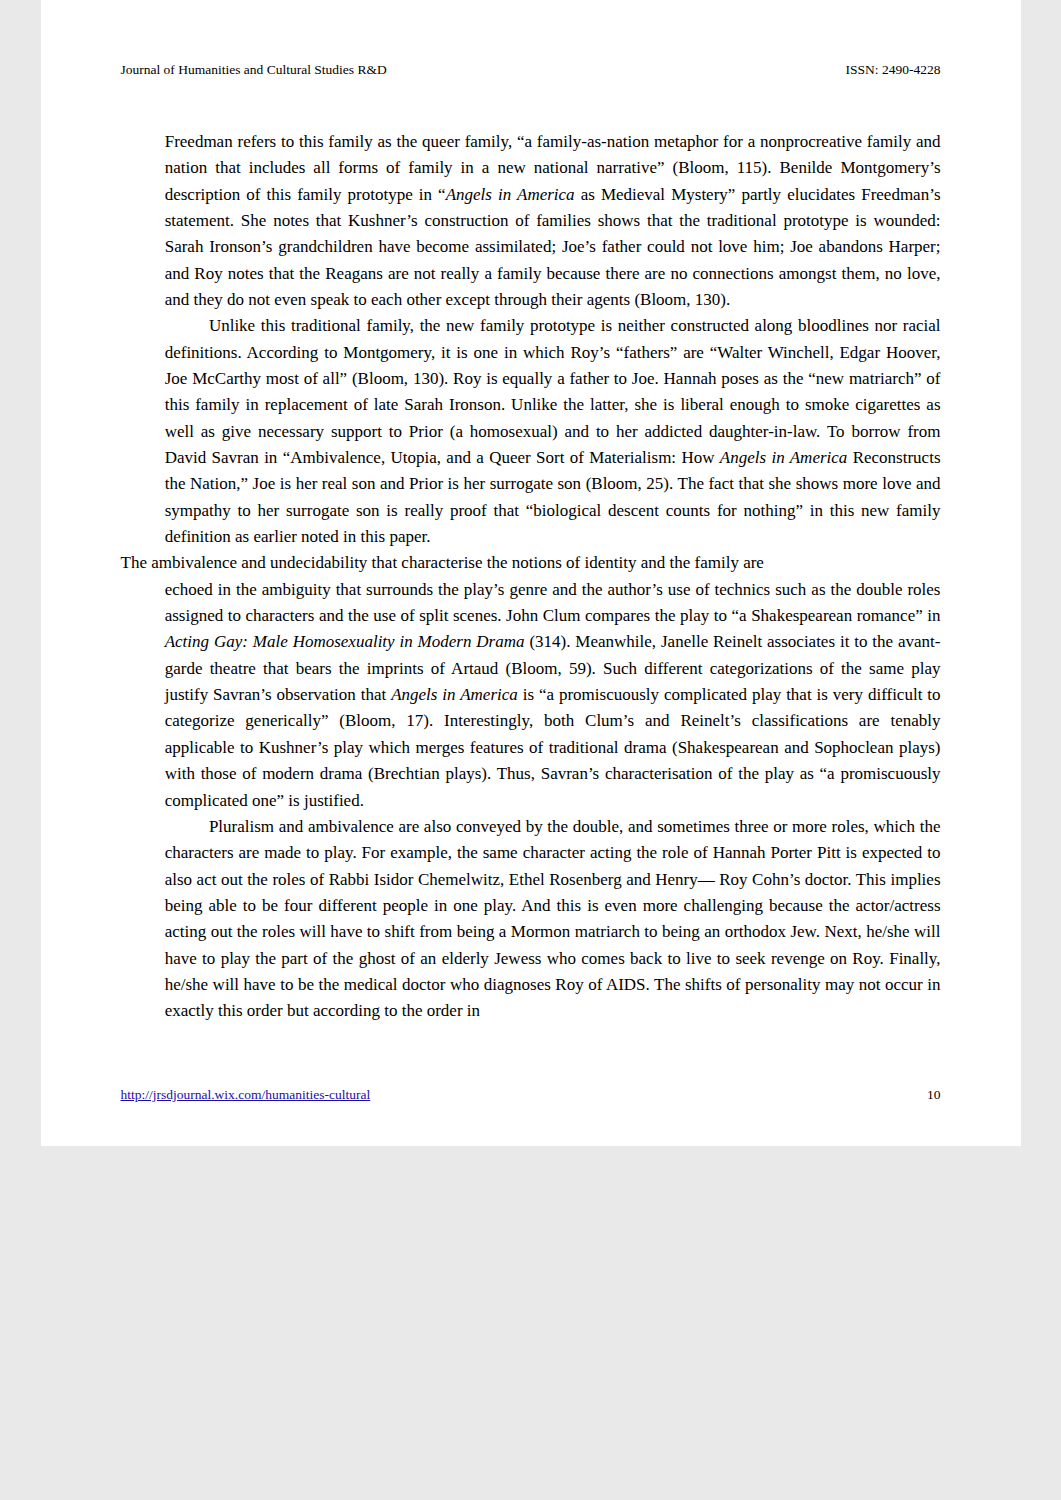Journal of Humanities and Cultural Studies R&D ISSN: 2490-4228
Freedman refers to this family as the queer family, “a family-as-nation metaphor for a nonprocreative family and nation that includes all forms of family in a new national narrative” (Bloom, 115). Benilde Montgomery’s description of this family prototype in “Angels in America as Medieval Mystery” partly elucidates Freedman’s statement. She notes that Kushner’s construction of families shows that the traditional prototype is wounded: Sarah Ironson’s grandchildren have become assimilated; Joe’s father could not love him; Joe abandons Harper; and Roy notes that the Reagans are not really a family because there are no connections amongst them, no love, and they do not even speak to each other except through their agents (Bloom, 130).
Unlike this traditional family, the new family prototype is neither constructed along bloodlines nor racial definitions. According to Montgomery, it is one in which Roy’s “fathers” are “Walter Winchell, Edgar Hoover, Joe McCarthy most of all” (Bloom, 130). Roy is equally a father to Joe. Hannah poses as the “new matriarch” of this family in replacement of late Sarah Ironson. Unlike the latter, she is liberal enough to smoke cigarettes as well as give necessary support to Prior (a homosexual) and to her addicted daughter-in-law. To borrow from David Savran in “Ambivalence, Utopia, and a Queer Sort of Materialism: How Angels in America Reconstructs the Nation,” Joe is her real son and Prior is her surrogate son (Bloom, 25). The fact that she shows more love and sympathy to her surrogate son is really proof that “biological descent counts for nothing” in this new family definition as earlier noted in this paper.
The ambivalence and undecidability that characterise the notions of identity and the family are
echoed in the ambiguity that surrounds the play’s genre and the author’s use of technics such as the double roles assigned to characters and the use of split scenes. John Clum compares the play to “a Shakespearean romance” in Acting Gay: Male Homosexuality in Modern Drama (314). Meanwhile, Janelle Reinelt associates it to the avant-garde theatre that bears the imprints of Artaud (Bloom, 59). Such different categorizations of the same play justify Savran’s observation that Angels in America is “a promiscuously complicated play that is very difficult to categorize generically” (Bloom, 17). Interestingly, both Clum’s and Reinelt’s classifications are tenably applicable to Kushner’s play which merges features of traditional drama (Shakespearean and Sophoclean plays) with those of modern drama (Brechtian plays). Thus, Savran’s characterisation of the play as “a promiscuously complicated one” is justified.
Pluralism and ambivalence are also conveyed by the double, and sometimes three or more roles, which the characters are made to play. For example, the same character acting the role of Hannah Porter Pitt is expected to also act out the roles of Rabbi Isidor Chemelwitz, Ethel Rosenberg and Henry― Roy Cohn’s doctor. This implies being able to be four different people in one play. And this is even more challenging because the actor/actress acting out the roles will have to shift from being a Mormon matriarch to being an orthodox Jew. Next, he/she will have to play the part of the ghost of an elderly Jewess who comes back to live to seek revenge on Roy. Finally, he/she will have to be the medical doctor who diagnoses Roy of AIDS. The shifts of personality may not occur in exactly this order but according to the order in
http://jrsdjournal.wix.com/humanities-cultural 10